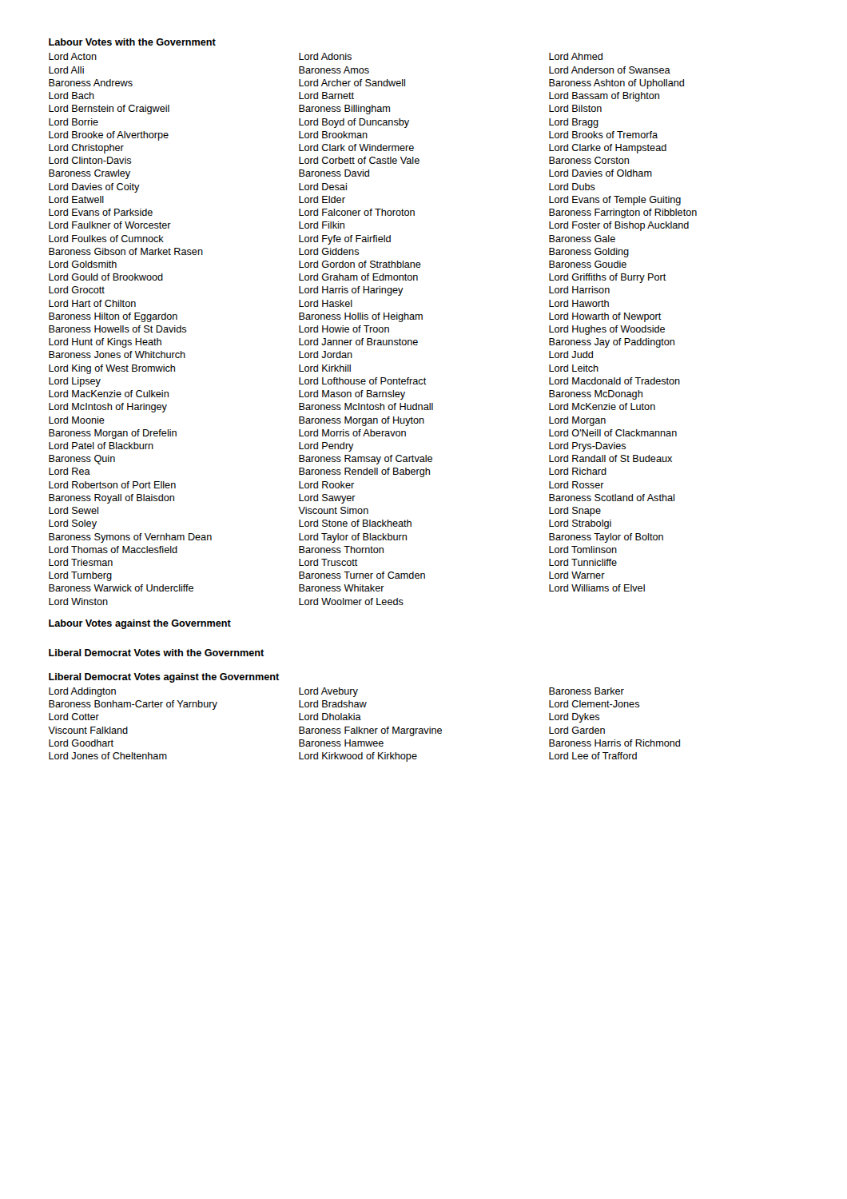Labour Votes with the Government
| Lord Acton | Lord Adonis | Lord Ahmed |
| Lord Alli | Baroness Amos | Lord Anderson of Swansea |
| Baroness Andrews | Lord Archer of Sandwell | Baroness Ashton of Upholland |
| Lord Bach | Lord Barnett | Lord Bassam of Brighton |
| Lord Bernstein of Craigweil | Baroness Billingham | Lord Bilston |
| Lord Borrie | Lord Boyd of Duncansby | Lord Bragg |
| Lord Brooke of Alverthorpe | Lord Brookman | Lord Brooks of Tremorfa |
| Lord Christopher | Lord Clark of Windermere | Lord Clarke of Hampstead |
| Lord Clinton-Davis | Lord Corbett of Castle Vale | Baroness Corston |
| Baroness Crawley | Baroness David | Lord Davies of Oldham |
| Lord Davies of Coity | Lord Desai | Lord Dubs |
| Lord Eatwell | Lord Elder | Lord Evans of Temple Guiting |
| Lord Evans of Parkside | Lord Falconer of Thoroton | Baroness Farrington of Ribbleton |
| Lord Faulkner of Worcester | Lord Filkin | Lord Foster of Bishop Auckland |
| Lord Foulkes of Cumnock | Lord Fyfe of Fairfield | Baroness Gale |
| Baroness Gibson of Market Rasen | Lord Giddens | Baroness Golding |
| Lord Goldsmith | Lord Gordon of Strathblane | Baroness Goudie |
| Lord Gould of Brookwood | Lord Graham of Edmonton | Lord Griffiths of Burry Port |
| Lord Grocott | Lord Harris of Haringey | Lord Harrison |
| Lord Hart of Chilton | Lord Haskel | Lord Haworth |
| Baroness Hilton of Eggardon | Baroness Hollis of Heigham | Lord Howarth of Newport |
| Baroness Howells of St Davids | Lord Howie of Troon | Lord Hughes of Woodside |
| Lord Hunt of Kings Heath | Lord Janner of Braunstone | Baroness Jay of Paddington |
| Baroness Jones of Whitchurch | Lord Jordan | Lord Judd |
| Lord King of West Bromwich | Lord Kirkhill | Lord Leitch |
| Lord Lipsey | Lord Lofthouse of Pontefract | Lord Macdonald of Tradeston |
| Lord MacKenzie of Culkein | Lord Mason of Barnsley | Baroness McDonagh |
| Lord McIntosh of Haringey | Baroness McIntosh of Hudnall | Lord McKenzie of Luton |
| Lord Moonie | Baroness Morgan of Huyton | Lord Morgan |
| Baroness Morgan of Drefelin | Lord Morris of Aberavon | Lord O'Neill of Clackmannan |
| Lord Patel of Blackburn | Lord Pendry | Lord Prys-Davies |
| Baroness Quin | Baroness Ramsay of Cartvale | Lord Randall of St Budeaux |
| Lord Rea | Baroness Rendell of Babergh | Lord Richard |
| Lord Robertson of Port Ellen | Lord Rooker | Lord Rosser |
| Baroness Royall of Blaisdon | Lord Sawyer | Baroness Scotland of Asthal |
| Lord Sewel | Viscount Simon | Lord Snape |
| Lord Soley | Lord Stone of Blackheath | Lord Strabolgi |
| Baroness Symons of Vernham Dean | Lord Taylor of Blackburn | Baroness Taylor of Bolton |
| Lord Thomas of Macclesfield | Baroness Thornton | Lord Tomlinson |
| Lord Triesman | Lord Truscott | Lord Tunnicliffe |
| Lord Turnberg | Baroness Turner of Camden | Lord Warner |
| Baroness Warwick of Undercliffe | Baroness Whitaker | Lord Williams of Elvel |
| Lord Winston | Lord Woolmer of Leeds | |
Labour Votes against the Government
Liberal Democrat Votes with the Government
Liberal Democrat Votes against the Government
| Lord Addington | Lord Avebury | Baroness Barker |
| Baroness Bonham-Carter of Yarnbury | Lord Bradshaw | Lord Clement-Jones |
| Lord Cotter | Lord Dholakia | Lord Dykes |
| Viscount Falkland | Baroness Falkner of Margravine | Lord Garden |
| Lord Goodhart | Baroness Hamwee | Baroness Harris of Richmond |
| Lord Jones of Cheltenham | Lord Kirkwood of Kirkhope | Lord Lee of Trafford |